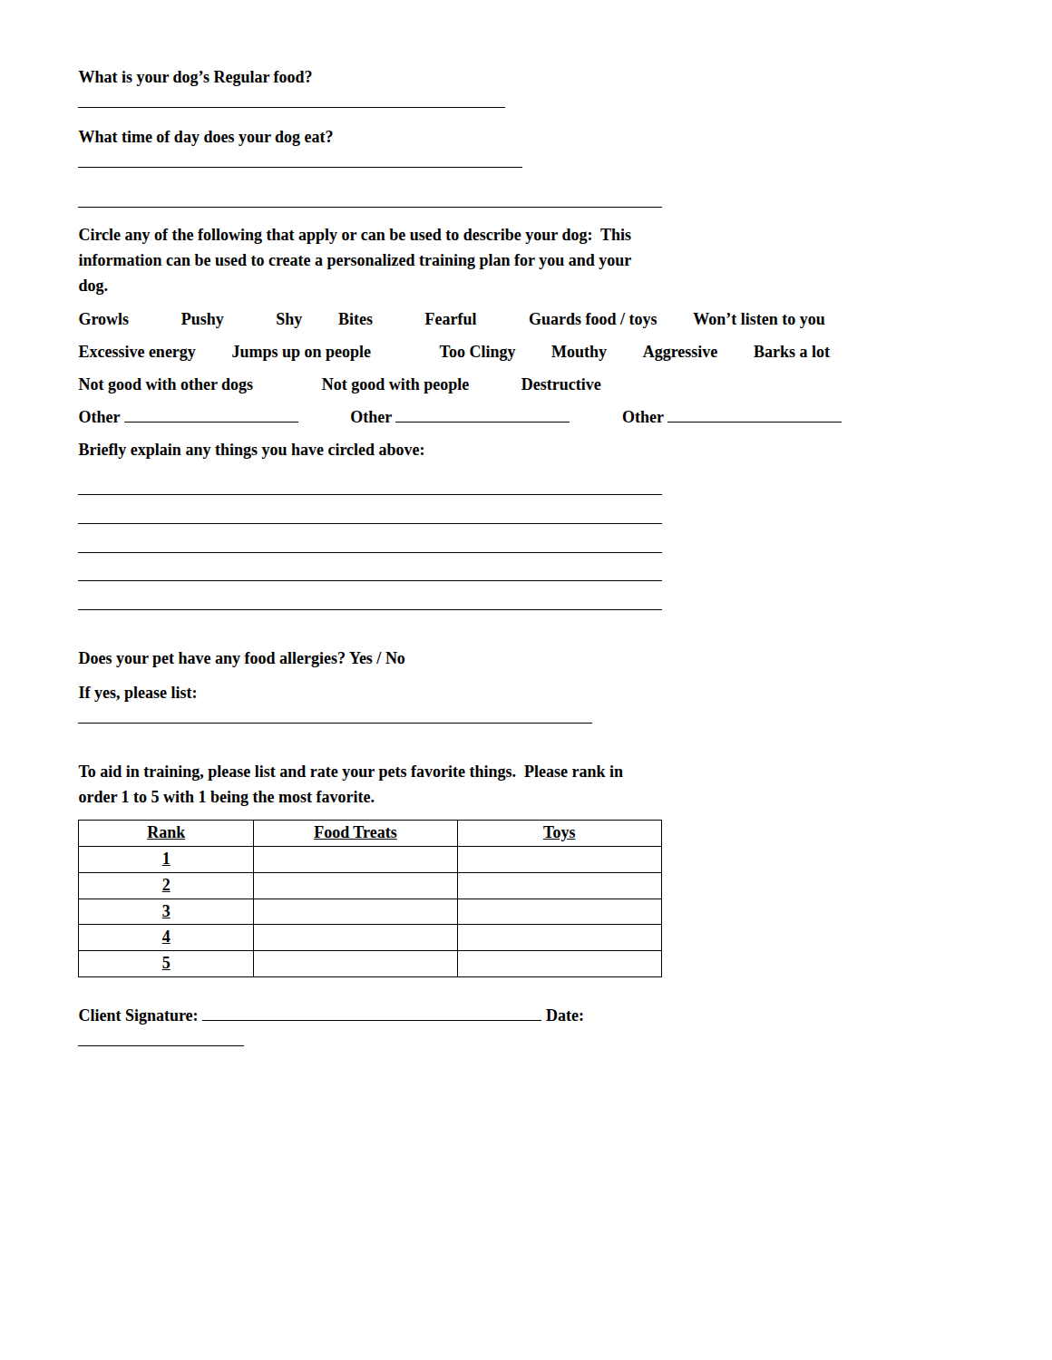What is your dog’s Regular food?
What time of day does your dog eat?
Circle any of the following that apply or can be used to describe your dog: This information can be used to create a personalized training plan for you and your dog.
Growls Pushy Shy Bites Fearful Guards food / toys Won’t listen to you
Excessive energy Jumps up on people Too Clingy Mouthy Aggressive Barks a lot
Not good with other dogs Not good with people Destructive
Other Other Other
Briefly explain any things you have circled above:
Does your pet have any food allergies? Yes / No
If yes, please list:
To aid in training, please list and rate your pets favorite things. Please rank in order 1 to 5 with 1 being the most favorite.
| Rank | Food Treats | Toys |
| --- | --- | --- |
| 1 | | |
| 2 | | |
| 3 | | |
| 4 | | |
| 5 | | |
Client Signature: Date: